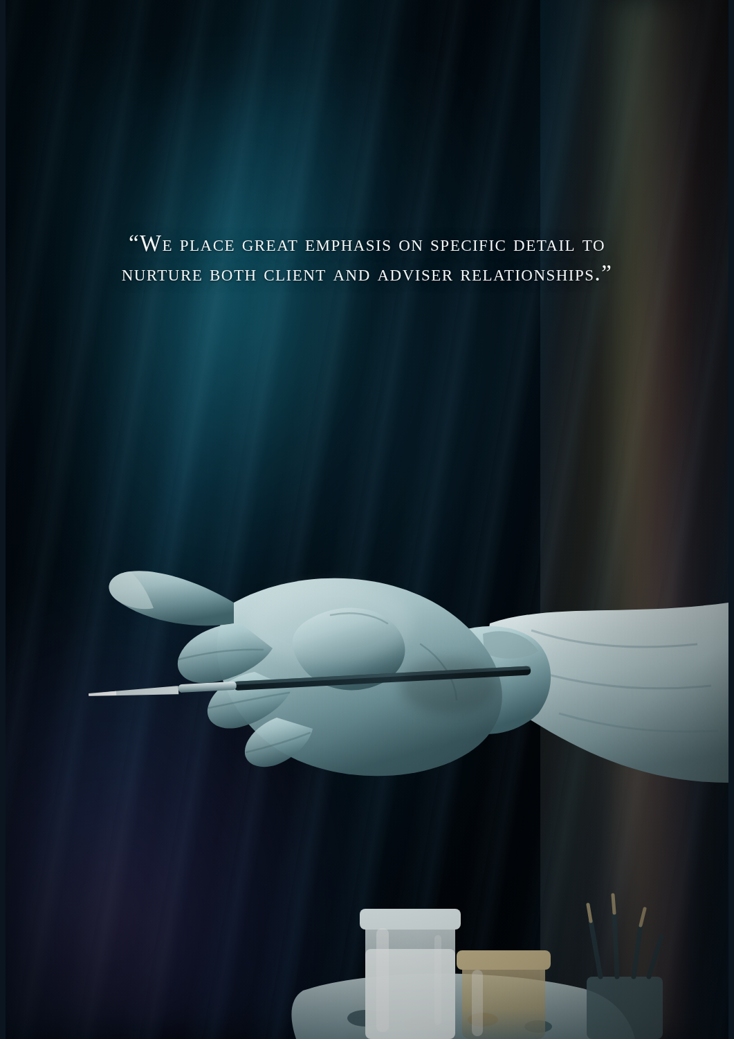“We place great emphasis on specific detail to nurture both client and adviser relationships.”